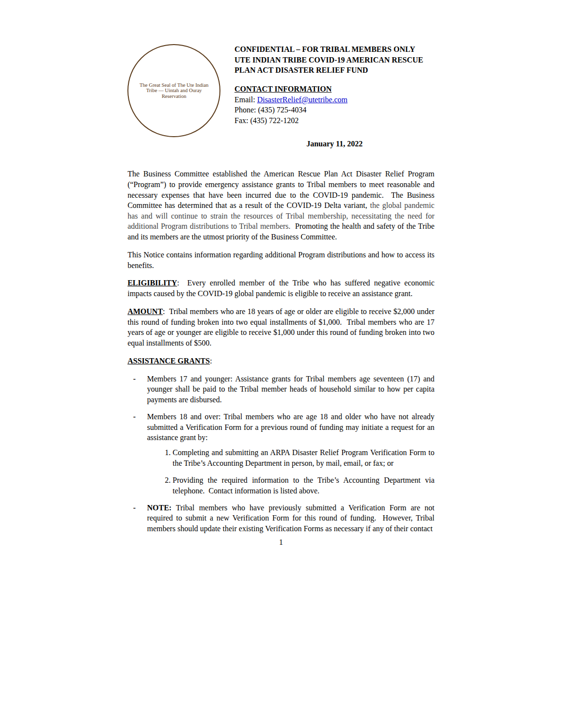The Great Seal of The Ute Indian Tribe — Uintah and Ouray Reservation
CONFIDENTIAL – FOR TRIBAL MEMBERS ONLY
UTE INDIAN TRIBE COVID-19 AMERICAN RESCUE
PLAN ACT DISASTER RELIEF FUND
CONTACT INFORMATION
Email: DisasterRelief@utetribe.com
Phone: (435) 725-4034
Fax: (435) 722-1202
January 11, 2022
The Business Committee established the American Rescue Plan Act Disaster Relief Program (“Program”) to provide emergency assistance grants to Tribal members to meet reasonable and necessary expenses that have been incurred due to the COVID-19 pandemic. The Business Committee has determined that as a result of the COVID-19 Delta variant, the global pandemic has and will continue to strain the resources of Tribal membership, necessitating the need for additional Program distributions to Tribal members. Promoting the health and safety of the Tribe and its members are the utmost priority of the Business Committee.
This Notice contains information regarding additional Program distributions and how to access its benefits.
ELIGIBILITY: Every enrolled member of the Tribe who has suffered negative economic impacts caused by the COVID-19 global pandemic is eligible to receive an assistance grant.
AMOUNT: Tribal members who are 18 years of age or older are eligible to receive $2,000 under this round of funding broken into two equal installments of $1,000. Tribal members who are 17 years of age or younger are eligible to receive $1,000 under this round of funding broken into two equal installments of $500.
ASSISTANCE GRANTS:
Members 17 and younger: Assistance grants for Tribal members age seventeen (17) and younger shall be paid to the Tribal member heads of household similar to how per capita payments are disbursed.
Members 18 and over: Tribal members who are age 18 and older who have not already submitted a Verification Form for a previous round of funding may initiate a request for an assistance grant by:
Completing and submitting an ARPA Disaster Relief Program Verification Form to the Tribe’s Accounting Department in person, by mail, email, or fax; or
Providing the required information to the Tribe’s Accounting Department via telephone. Contact information is listed above.
NOTE: Tribal members who have previously submitted a Verification Form are not required to submit a new Verification Form for this round of funding. However, Tribal members should update their existing Verification Forms as necessary if any of their contact
1